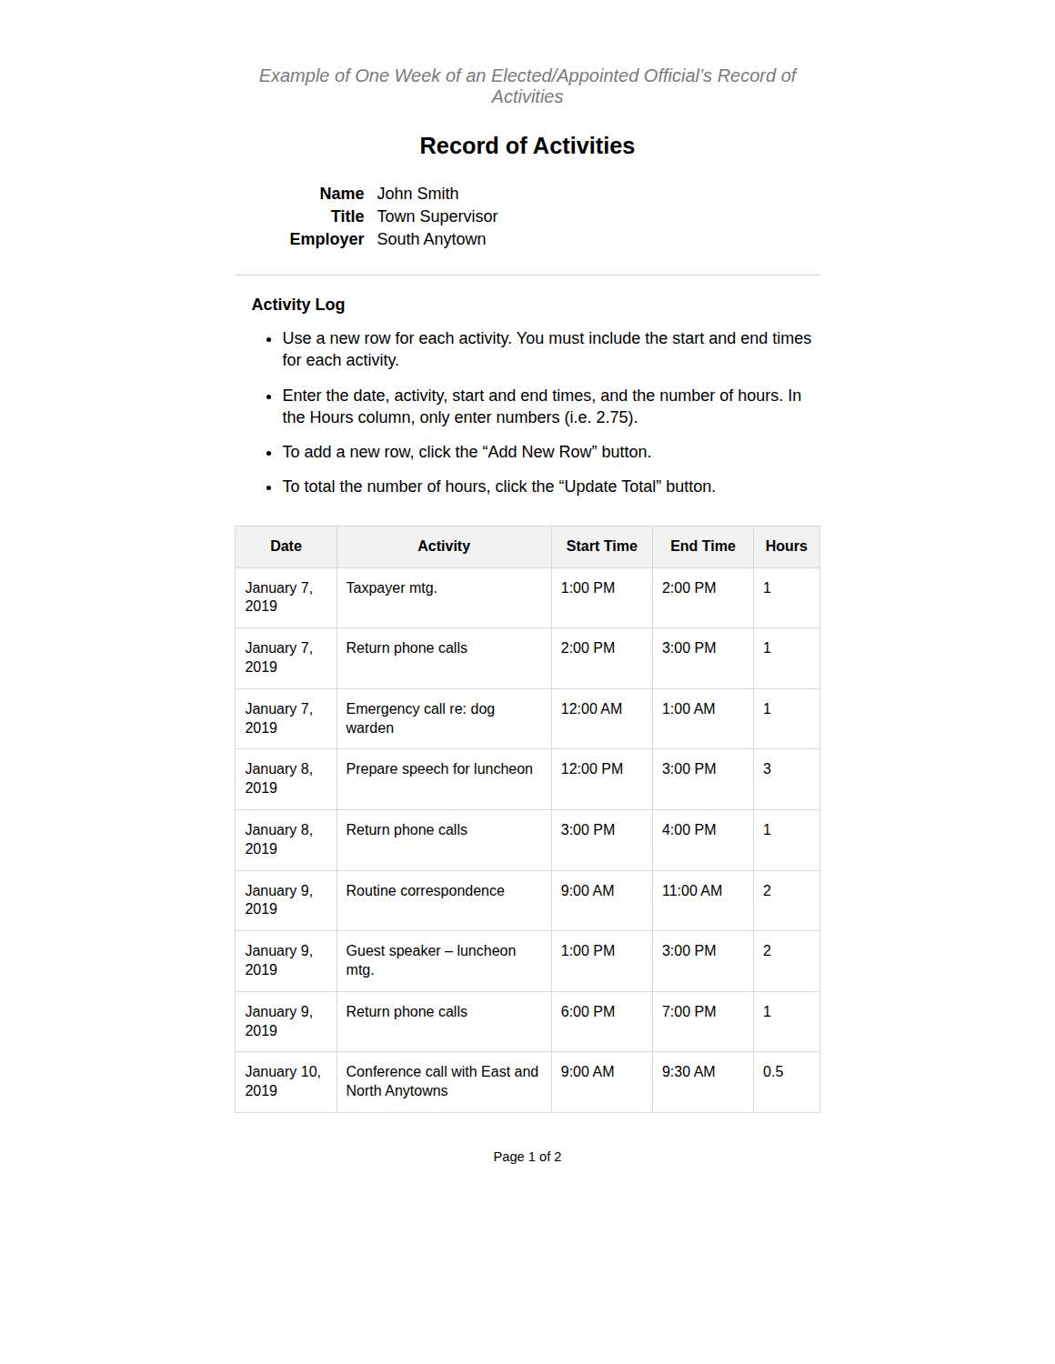Example of One Week of an Elected/Appointed Official’s Record of Activities
Record of Activities
| Name | John Smith |
| Title | Town Supervisor |
| Employer | South Anytown |
Activity Log
Use a new row for each activity. You must include the start and end times for each activity.
Enter the date, activity, start and end times, and the number of hours. In the Hours column, only enter numbers (i.e. 2.75).
To add a new row, click the “Add New Row” button.
To total the number of hours, click the “Update Total” button.
| Date | Activity | Start Time | End Time | Hours |
| --- | --- | --- | --- | --- |
| January 7, 2019 | Taxpayer mtg. | 1:00 PM | 2:00 PM | 1 |
| January 7, 2019 | Return phone calls | 2:00 PM | 3:00 PM | 1 |
| January 7, 2019 | Emergency call re: dog warden | 12:00 AM | 1:00 AM | 1 |
| January 8, 2019 | Prepare speech for luncheon | 12:00 PM | 3:00 PM | 3 |
| January 8, 2019 | Return phone calls | 3:00 PM | 4:00 PM | 1 |
| January 9, 2019 | Routine correspondence | 9:00 AM | 11:00 AM | 2 |
| January 9, 2019 | Guest speaker – luncheon mtg. | 1:00 PM | 3:00 PM | 2 |
| January 9, 2019 | Return phone calls | 6:00 PM | 7:00 PM | 1 |
| January 10, 2019 | Conference call with East and North Anytowns | 9:00 AM | 9:30 AM | 0.5 |
Page 1 of 2